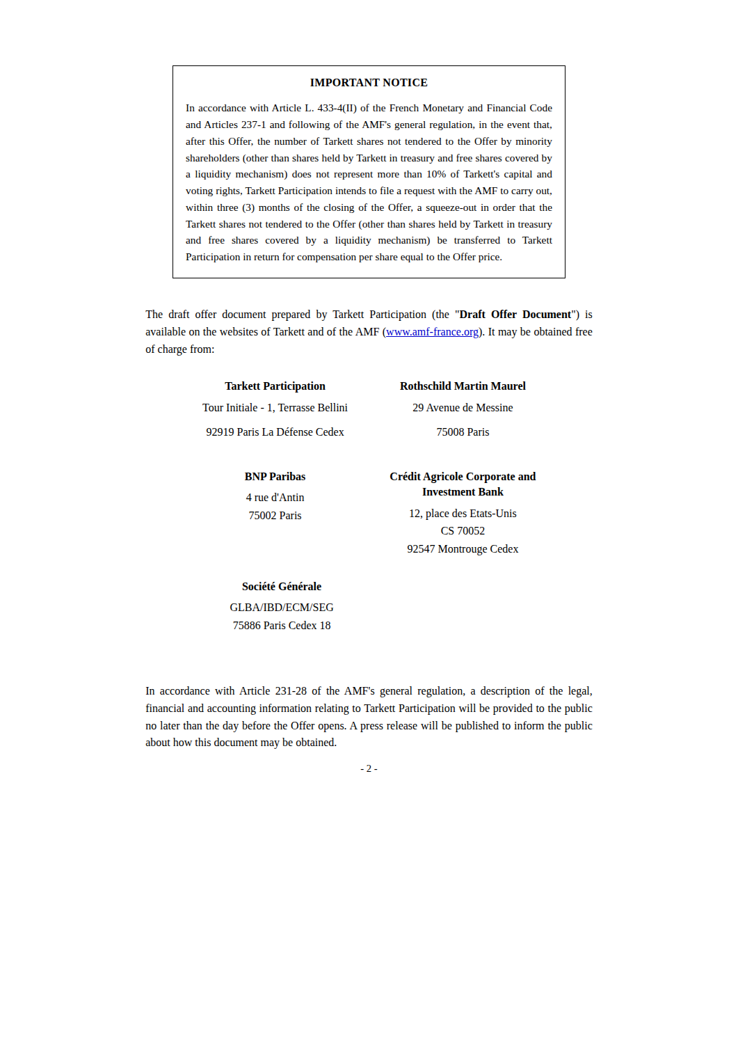IMPORTANT NOTICE
In accordance with Article L. 433-4(II) of the French Monetary and Financial Code and Articles 237-1 and following of the AMF's general regulation, in the event that, after this Offer, the number of Tarkett shares not tendered to the Offer by minority shareholders (other than shares held by Tarkett in treasury and free shares covered by a liquidity mechanism) does not represent more than 10% of Tarkett's capital and voting rights, Tarkett Participation intends to file a request with the AMF to carry out, within three (3) months of the closing of the Offer, a squeeze-out in order that the Tarkett shares not tendered to the Offer (other than shares held by Tarkett in treasury and free shares covered by a liquidity mechanism) be transferred to Tarkett Participation in return for compensation per share equal to the Offer price.
The draft offer document prepared by Tarkett Participation (the "Draft Offer Document") is available on the websites of Tarkett and of the AMF (www.amf-france.org). It may be obtained free of charge from:
Tarkett Participation
Tour Initiale - 1, Terrasse Bellini
92919 Paris La Défense Cedex
Rothschild Martin Maurel
29 Avenue de Messine
75008 Paris
BNP Paribas
4 rue d'Antin
75002 Paris
Crédit Agricole Corporate and Investment Bank
12, place des Etats-Unis
CS 70052
92547 Montrouge Cedex
Société Générale
GLBA/IBD/ECM/SEG
75886 Paris Cedex 18
In accordance with Article 231-28 of the AMF's general regulation, a description of the legal, financial and accounting information relating to Tarkett Participation will be provided to the public no later than the day before the Offer opens. A press release will be published to inform the public about how this document may be obtained.
- 2 -